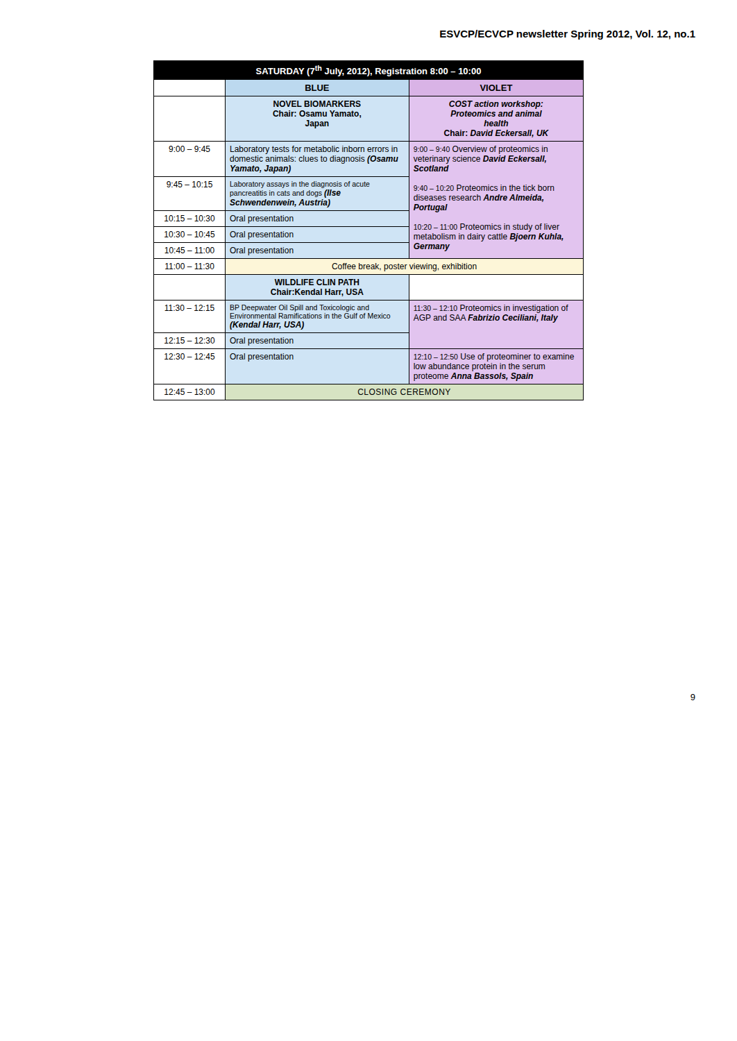ESVCP/ECVCP newsletter Spring 2012, Vol. 12, no.1
| SATURDAY (7 th July, 2012), Registration 8:00 – 10:00 |
| | BLUE | VIOLET |
| | NOVEL BIOMARKERS Chair: Osamu Yamato, Japan | COST action workshop: Proteomics and animal health Chair: David Eckersall, UK |
| 9:00 – 9:45 | Laboratory tests for metabolic inborn errors in domestic animals: clues to diagnosis (Osamu Yamato, Japan) | 9:00 – 9:40 Overview of proteomics in veterinary science David Eckersall, Scotland 9:40 – 10:20 Proteomics in the tick born diseases research Andre Almeida, Portugal 10:20 – 11:00 Proteomics in study of liver metabolism in dairy cattle Bjoern Kuhla, Germany |
| 9:45 – 10:15 | Laboratory assays in the diagnosis of acute pancreatitis in cats and dogs (Ilse Schwendenwein, Austria) |
| 10:15 – 10:30 | Oral presentation |
| 10:30 – 10:45 | Oral presentation |
| 10:45 – 11:00 | Oral presentation |
| 11:00 – 11:30 | Coffee break, poster viewing, exhibition |
| | WILDLIFE CLIN PATH Chair:Kendal Harr, USA | |
| 11:30 – 12:15 | BP Deepwater Oil Spill and Toxicologic and Environmental Ramifications in the Gulf of Mexico (Kendal Harr, USA) | 11:30 – 12:10 Proteomics in investigation of AGP and SAA Fabrizio Ceciliani, Italy |
| 12:15 – 12:30 | Oral presentation |
| 12:30 – 12:45 | Oral presentation | 12:10 – 12:50 Use of proteominer to examine low abundance protein in the serum proteome Anna Bassols, Spain |
| 12:45 – 13:00 | CLOSING CEREMONY |
9